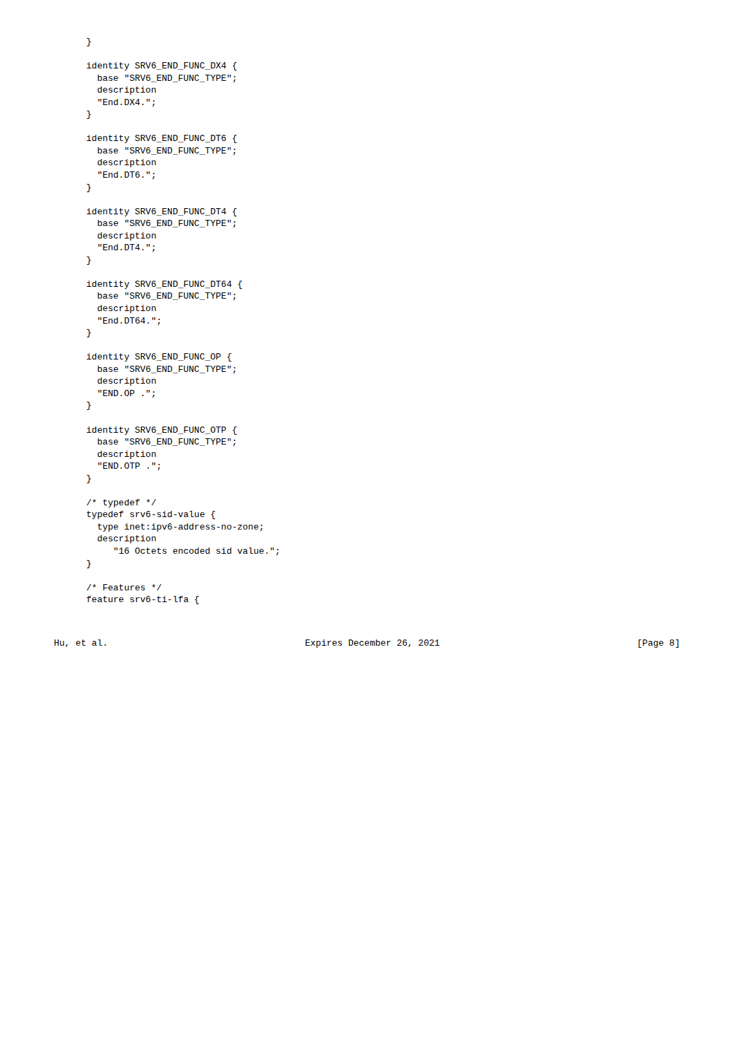}

      identity SRV6_END_FUNC_DX4 {
        base "SRV6_END_FUNC_TYPE";
        description
        "End.DX4.";
      }

      identity SRV6_END_FUNC_DT6 {
        base "SRV6_END_FUNC_TYPE";
        description
        "End.DT6.";
      }

      identity SRV6_END_FUNC_DT4 {
        base "SRV6_END_FUNC_TYPE";
        description
        "End.DT4.";
      }

      identity SRV6_END_FUNC_DT64 {
        base "SRV6_END_FUNC_TYPE";
        description
        "End.DT64.";
      }

      identity SRV6_END_FUNC_OP {
        base "SRV6_END_FUNC_TYPE";
        description
        "END.OP .";
      }

      identity SRV6_END_FUNC_OTP {
        base "SRV6_END_FUNC_TYPE";
        description
        "END.OTP .";
      }

      /* typedef */
      typedef srv6-sid-value {
        type inet:ipv6-address-no-zone;
        description
           "16 Octets encoded sid value.";
      }

      /* Features */
      feature srv6-ti-lfa {
Hu, et al. Expires December 26, 2021 [Page 8]